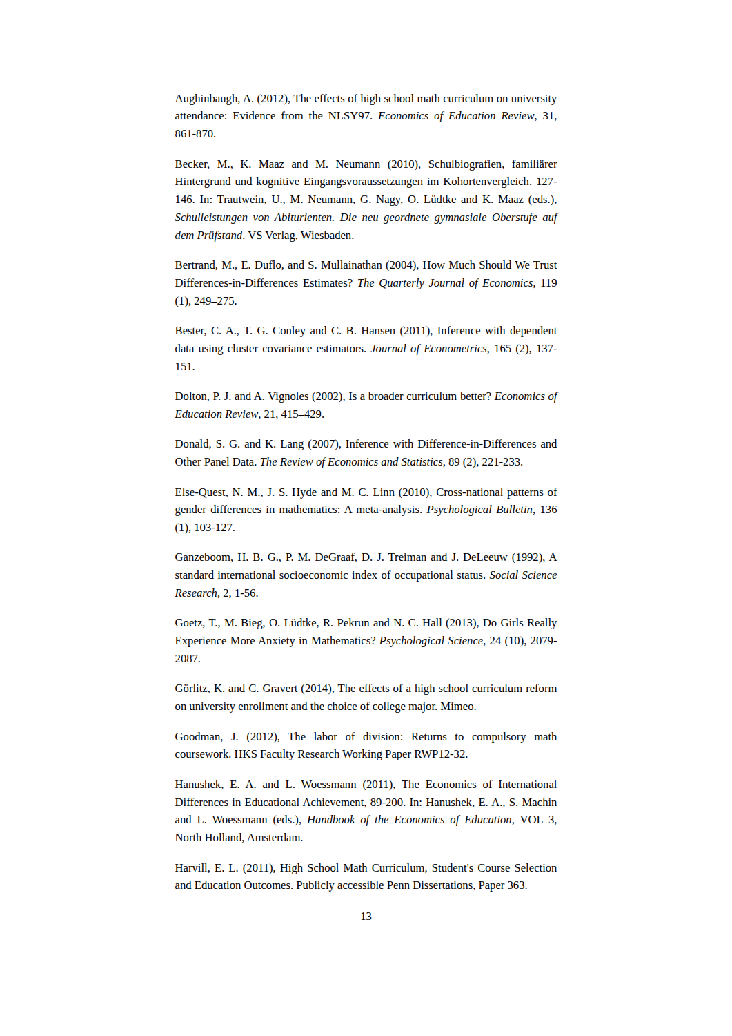Aughinbaugh, A. (2012), The effects of high school math curriculum on university attendance: Evidence from the NLSY97. Economics of Education Review, 31, 861-870.
Becker, M., K. Maaz and M. Neumann (2010), Schulbiografien, familiärer Hintergrund und kognitive Eingangsvoraussetzungen im Kohortenvergleich. 127-146. In: Trautwein, U., M. Neumann, G. Nagy, O. Lüdtke and K. Maaz (eds.), Schulleistungen von Abiturienten. Die neu geordnete gymnasiale Oberstufe auf dem Prüfstand. VS Verlag, Wiesbaden.
Bertrand, M., E. Duflo, and S. Mullainathan (2004), How Much Should We Trust Differences-in-Differences Estimates? The Quarterly Journal of Economics, 119 (1), 249–275.
Bester, C. A., T. G. Conley and C. B. Hansen (2011), Inference with dependent data using cluster covariance estimators. Journal of Econometrics, 165 (2), 137-151.
Dolton, P. J. and A. Vignoles (2002), Is a broader curriculum better? Economics of Education Review, 21, 415–429.
Donald, S. G. and K. Lang (2007), Inference with Difference-in-Differences and Other Panel Data. The Review of Economics and Statistics, 89 (2), 221-233.
Else-Quest, N. M., J. S. Hyde and M. C. Linn (2010), Cross-national patterns of gender differences in mathematics: A meta-analysis. Psychological Bulletin, 136 (1), 103-127.
Ganzeboom, H. B. G., P. M. DeGraaf, D. J. Treiman and J. DeLeeuw (1992), A standard international socioeconomic index of occupational status. Social Science Research, 2, 1-56.
Goetz, T., M. Bieg, O. Lüdtke, R. Pekrun and N. C. Hall (2013), Do Girls Really Experience More Anxiety in Mathematics? Psychological Science, 24 (10), 2079-2087.
Görlitz, K. and C. Gravert (2014), The effects of a high school curriculum reform on university enrollment and the choice of college major. Mimeo.
Goodman, J. (2012), The labor of division: Returns to compulsory math coursework. HKS Faculty Research Working Paper RWP12-32.
Hanushek, E. A. and L. Woessmann (2011), The Economics of International Differences in Educational Achievement, 89-200. In: Hanushek, E. A., S. Machin and L. Woessmann (eds.), Handbook of the Economics of Education, VOL 3, North Holland, Amsterdam.
Harvill, E. L. (2011), High School Math Curriculum, Student's Course Selection and Education Outcomes. Publicly accessible Penn Dissertations, Paper 363.
13